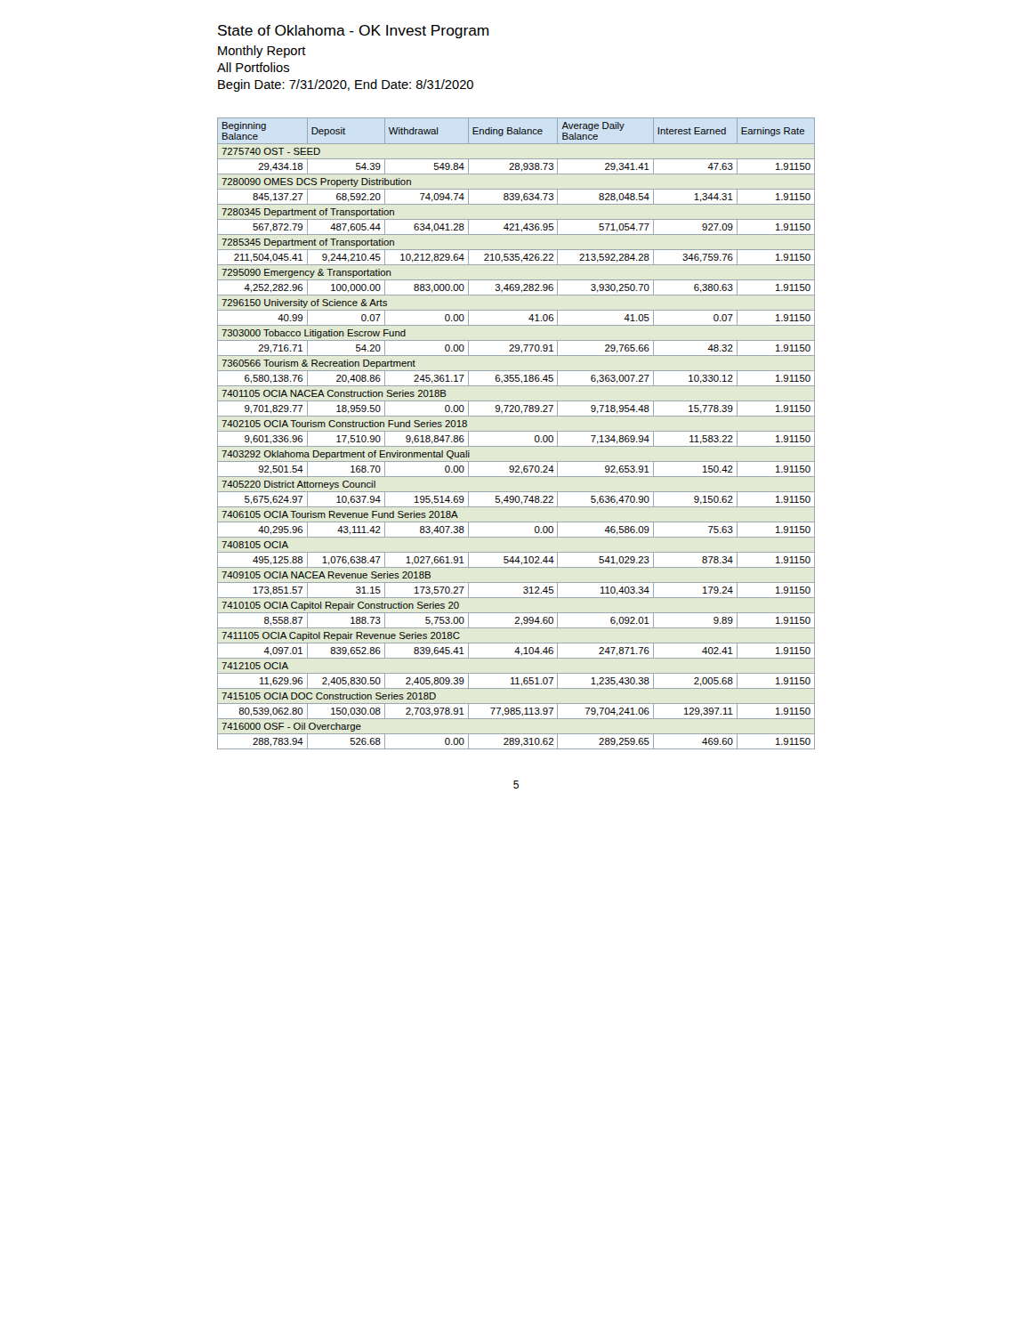State of Oklahoma - OK Invest Program
Monthly Report
All Portfolios
Begin Date: 7/31/2020, End Date: 8/31/2020
| Beginning Balance | Deposit | Withdrawal | Ending Balance | Average Daily Balance | Interest Earned | Earnings Rate |
| --- | --- | --- | --- | --- | --- | --- |
| 7275740 OST - SEED |
| 29,434.18 | 54.39 | 549.84 | 28,938.73 | 29,341.41 | 47.63 | 1.91150 |
| 7280090 OMES DCS Property Distribution |
| 845,137.27 | 68,592.20 | 74,094.74 | 839,634.73 | 828,048.54 | 1,344.31 | 1.91150 |
| 7280345 Department of Transportation |
| 567,872.79 | 487,605.44 | 634,041.28 | 421,436.95 | 571,054.77 | 927.09 | 1.91150 |
| 7285345 Department of Transportation |
| 211,504,045.41 | 9,244,210.45 | 10,212,829.64 | 210,535,426.22 | 213,592,284.28 | 346,759.76 | 1.91150 |
| 7295090 Emergency & Transportation |
| 4,252,282.96 | 100,000.00 | 883,000.00 | 3,469,282.96 | 3,930,250.70 | 6,380.63 | 1.91150 |
| 7296150 University of Science & Arts |
| 40.99 | 0.07 | 0.00 | 41.06 | 41.05 | 0.07 | 1.91150 |
| 7303000 Tobacco Litigation Escrow Fund |
| 29,716.71 | 54.20 | 0.00 | 29,770.91 | 29,765.66 | 48.32 | 1.91150 |
| 7360566 Tourism & Recreation Department |
| 6,580,138.76 | 20,408.86 | 245,361.17 | 6,355,186.45 | 6,363,007.27 | 10,330.12 | 1.91150 |
| 7401105 OCIA NACEA Construction Series 2018B |
| 9,701,829.77 | 18,959.50 | 0.00 | 9,720,789.27 | 9,718,954.48 | 15,778.39 | 1.91150 |
| 7402105 OCIA Tourism Construction Fund Series 2018 |
| 9,601,336.96 | 17,510.90 | 9,618,847.86 | 0.00 | 7,134,869.94 | 11,583.22 | 1.91150 |
| 7403292 Oklahoma Department of Environmental Quali |
| 92,501.54 | 168.70 | 0.00 | 92,670.24 | 92,653.91 | 150.42 | 1.91150 |
| 7405220 District Attorneys Council |
| 5,675,624.97 | 10,637.94 | 195,514.69 | 5,490,748.22 | 5,636,470.90 | 9,150.62 | 1.91150 |
| 7406105 OCIA Tourism Revenue Fund Series 2018A |
| 40,295.96 | 43,111.42 | 83,407.38 | 0.00 | 46,586.09 | 75.63 | 1.91150 |
| 7408105 OCIA |
| 495,125.88 | 1,076,638.47 | 1,027,661.91 | 544,102.44 | 541,029.23 | 878.34 | 1.91150 |
| 7409105 OCIA NACEA Revenue Series 2018B |
| 173,851.57 | 31.15 | 173,570.27 | 312.45 | 110,403.34 | 179.24 | 1.91150 |
| 7410105 OCIA Capitol Repair Construction Series 20 |
| 8,558.87 | 188.73 | 5,753.00 | 2,994.60 | 6,092.01 | 9.89 | 1.91150 |
| 7411105 OCIA Capitol Repair Revenue Series 2018C |
| 4,097.01 | 839,652.86 | 839,645.41 | 4,104.46 | 247,871.76 | 402.41 | 1.91150 |
| 7412105 OCIA |
| 11,629.96 | 2,405,830.50 | 2,405,809.39 | 11,651.07 | 1,235,430.38 | 2,005.68 | 1.91150 |
| 7415105 OCIA DOC Construction Series 2018D |
| 80,539,062.80 | 150,030.08 | 2,703,978.91 | 77,985,113.97 | 79,704,241.06 | 129,397.11 | 1.91150 |
| 7416000 OSF - Oil Overcharge |
| 288,783.94 | 526.68 | 0.00 | 289,310.62 | 289,259.65 | 469.60 | 1.91150 |
5